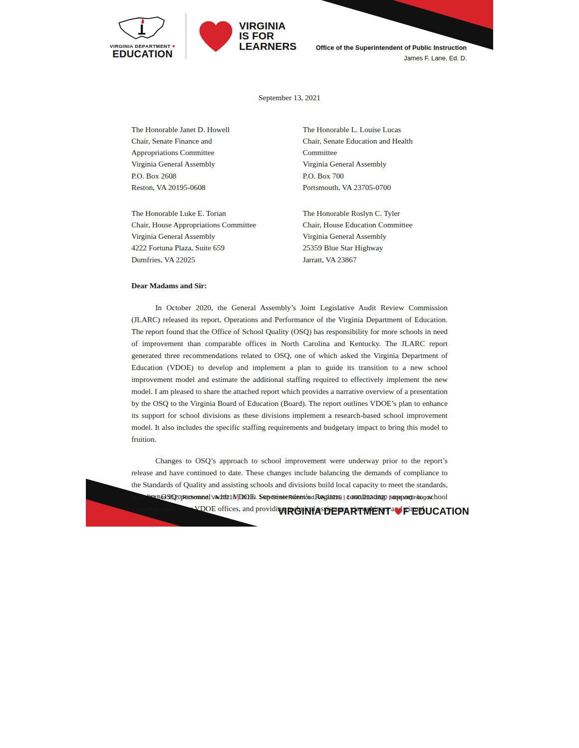VIRGINIA DEPARTMENT ♥
EDUCATION
VIRGINIA
IS FOR
LEARNERS
Office of the Superintendent of Public Instruction
James F. Lane, Ed. D.
September 13, 2021
The Honorable Janet D. Howell
Chair, Senate Finance and
Appropriations Committee
Virginia General Assembly
P.O. Box 2608
Reston, VA 20195-0608
The Honorable L. Louise Lucas
Chair, Senate Education and Health
Committee
Virginia General Assembly
P.O. Box 700
Portsmouth, VA 23705-0700
The Honorable Luke E. Torian
Chair, House Appropriations Committee
Virginia General Assembly
4222 Fortuna Plaza, Suite 659
Dumfries, VA 22025
The Honorable Roslyn C. Tyler
Chair, House Education Committee
Virginia General Assembly
25359 Blue Star Highway
Jarratt, VA 23867
Dear Madams and Sir:
In October 2020, the General Assembly’s Joint Legislative Audit Review Commission (JLARC) released its report, Operations and Performance of the Virginia Department of Education. The report found that the Office of School Quality (OSQ) has responsibility for more schools in need of improvement than comparable offices in North Carolina and Kentucky. The JLARC report generated three recommendations related to OSQ, one of which asked the Virginia Department of Education (VDOE) to develop and implement a plan to guide its transition to a new school improvement model and estimate the additional staffing required to effectively implement the new model. I am pleased to share the attached report which provides a narrative overview of a presentation by the OSQ to the Virginia Board of Education (Board). The report outlines VDOE’s plan to enhance its support for school divisions as these divisions implement a research-based school improvement model. It also includes the specific staffing requirements and budgetary impact to bring this model to fruition.
Changes to OSQ’s approach to school improvement were underway prior to the report’s release and have continued to date. These changes include balancing the demands of compliance to the Standards of Quality and assisting schools and divisions build local capacity to meet the standards, aligning OSQ personnel with VDOE Superintendent’s Regions, coordinating support to school divisions with other VDOE offices, and providing technical assistance via webinars and virtual
PO Box 2120 Richmond, VA 23218 | 101 N. 14th Street Richmond, VA 23219 | 1-800-292-3820 | doe.virginia.gov
VIRGINIA DEPARTMENT F EDUCATION